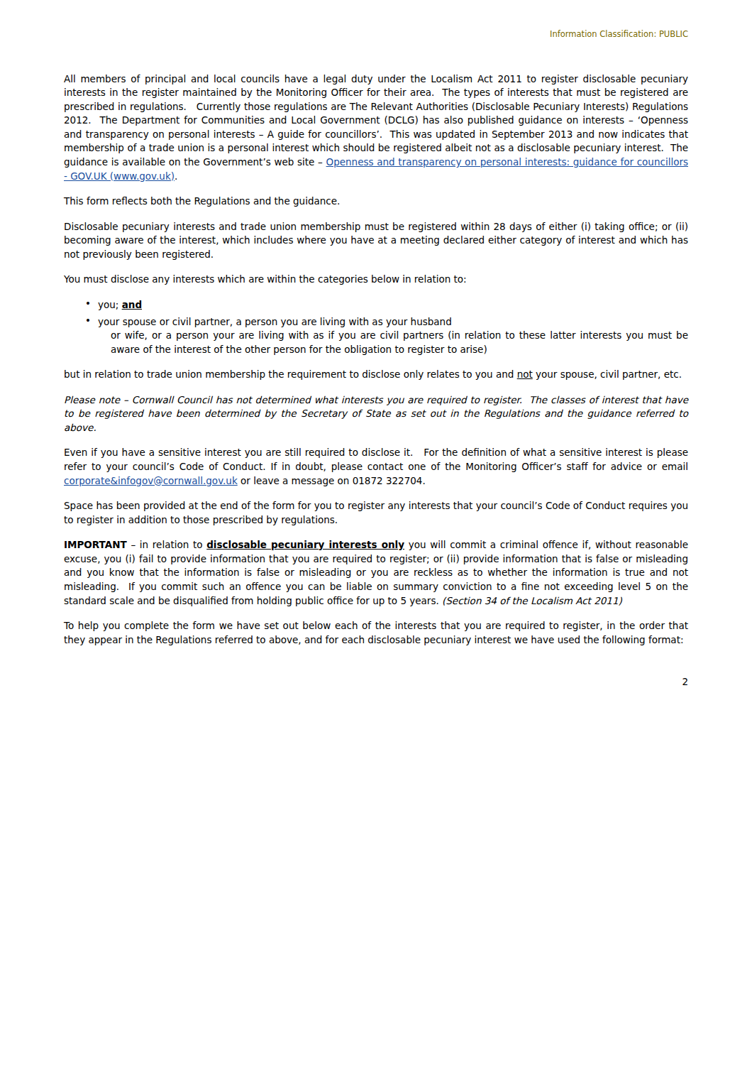Information Classification: PUBLIC
All members of principal and local councils have a legal duty under the Localism Act 2011 to register disclosable pecuniary interests in the register maintained by the Monitoring Officer for their area. The types of interests that must be registered are prescribed in regulations. Currently those regulations are The Relevant Authorities (Disclosable Pecuniary Interests) Regulations 2012. The Department for Communities and Local Government (DCLG) has also published guidance on interests – ‘Openness and transparency on personal interests – A guide for councillors’. This was updated in September 2013 and now indicates that membership of a trade union is a personal interest which should be registered albeit not as a disclosable pecuniary interest. The guidance is available on the Government’s web site – Openness and transparency on personal interests: guidance for councillors - GOV.UK (www.gov.uk).
This form reflects both the Regulations and the guidance.
Disclosable pecuniary interests and trade union membership must be registered within 28 days of either (i) taking office; or (ii) becoming aware of the interest, which includes where you have at a meeting declared either category of interest and which has not previously been registered.
You must disclose any interests which are within the categories below in relation to:
you; and
your spouse or civil partner, a person you are living with as your husband or wife, or a person your are living with as if you are civil partners (in relation to these latter interests you must be aware of the interest of the other person for the obligation to register to arise)
but in relation to trade union membership the requirement to disclose only relates to you and not your spouse, civil partner, etc.
Please note – Cornwall Council has not determined what interests you are required to register. The classes of interest that have to be registered have been determined by the Secretary of State as set out in the Regulations and the guidance referred to above.
Even if you have a sensitive interest you are still required to disclose it. For the definition of what a sensitive interest is please refer to your council’s Code of Conduct. If in doubt, please contact one of the Monitoring Officer’s staff for advice or email corporate&infogov@cornwall.gov.uk or leave a message on 01872 322704.
Space has been provided at the end of the form for you to register any interests that your council’s Code of Conduct requires you to register in addition to those prescribed by regulations.
IMPORTANT – in relation to disclosable pecuniary interests only you will commit a criminal offence if, without reasonable excuse, you (i) fail to provide information that you are required to register; or (ii) provide information that is false or misleading and you know that the information is false or misleading or you are reckless as to whether the information is true and not misleading. If you commit such an offence you can be liable on summary conviction to a fine not exceeding level 5 on the standard scale and be disqualified from holding public office for up to 5 years. (Section 34 of the Localism Act 2011)
To help you complete the form we have set out below each of the interests that you are required to register, in the order that they appear in the Regulations referred to above, and for each disclosable pecuniary interest we have used the following format:
2